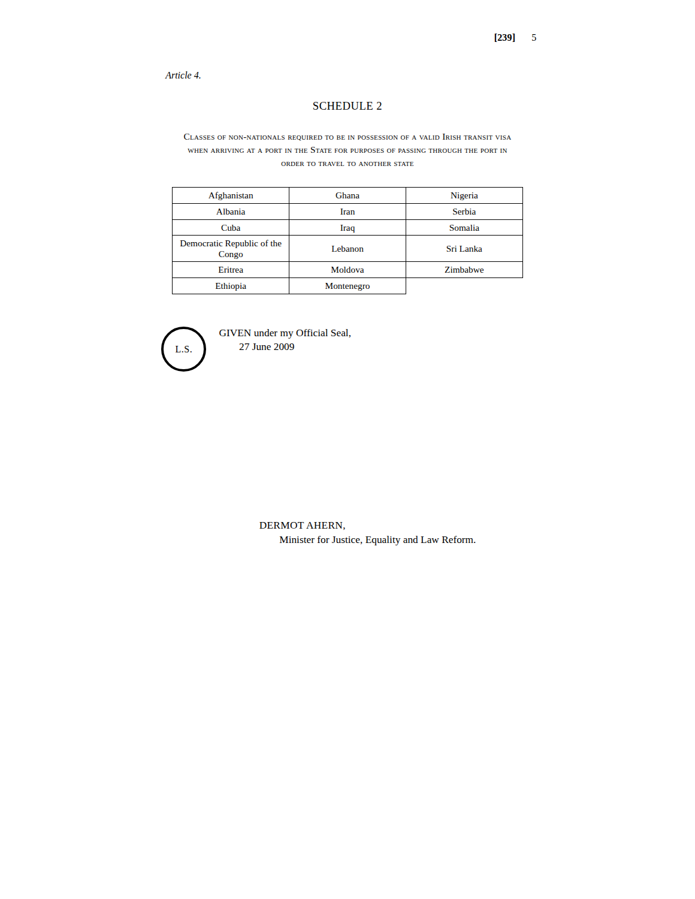[239] 5
Article 4.
SCHEDULE 2
Classes of non-nationals required to be in possession of a valid Irish transit visa when arriving at a port in the State for purposes of passing through the port in order to travel to another state
| Afghanistan | Ghana | Nigeria |
| Albania | Iran | Serbia |
| Cuba | Iraq | Somalia |
| Democratic Republic of the Congo | Lebanon | Sri Lanka |
| Eritrea | Moldova | Zimbabwe |
| Ethiopia | Montenegro | |
L.S.
GIVEN under my Official Seal, 27 June 2009
DERMOT AHERN,
Minister for Justice, Equality and Law Reform.